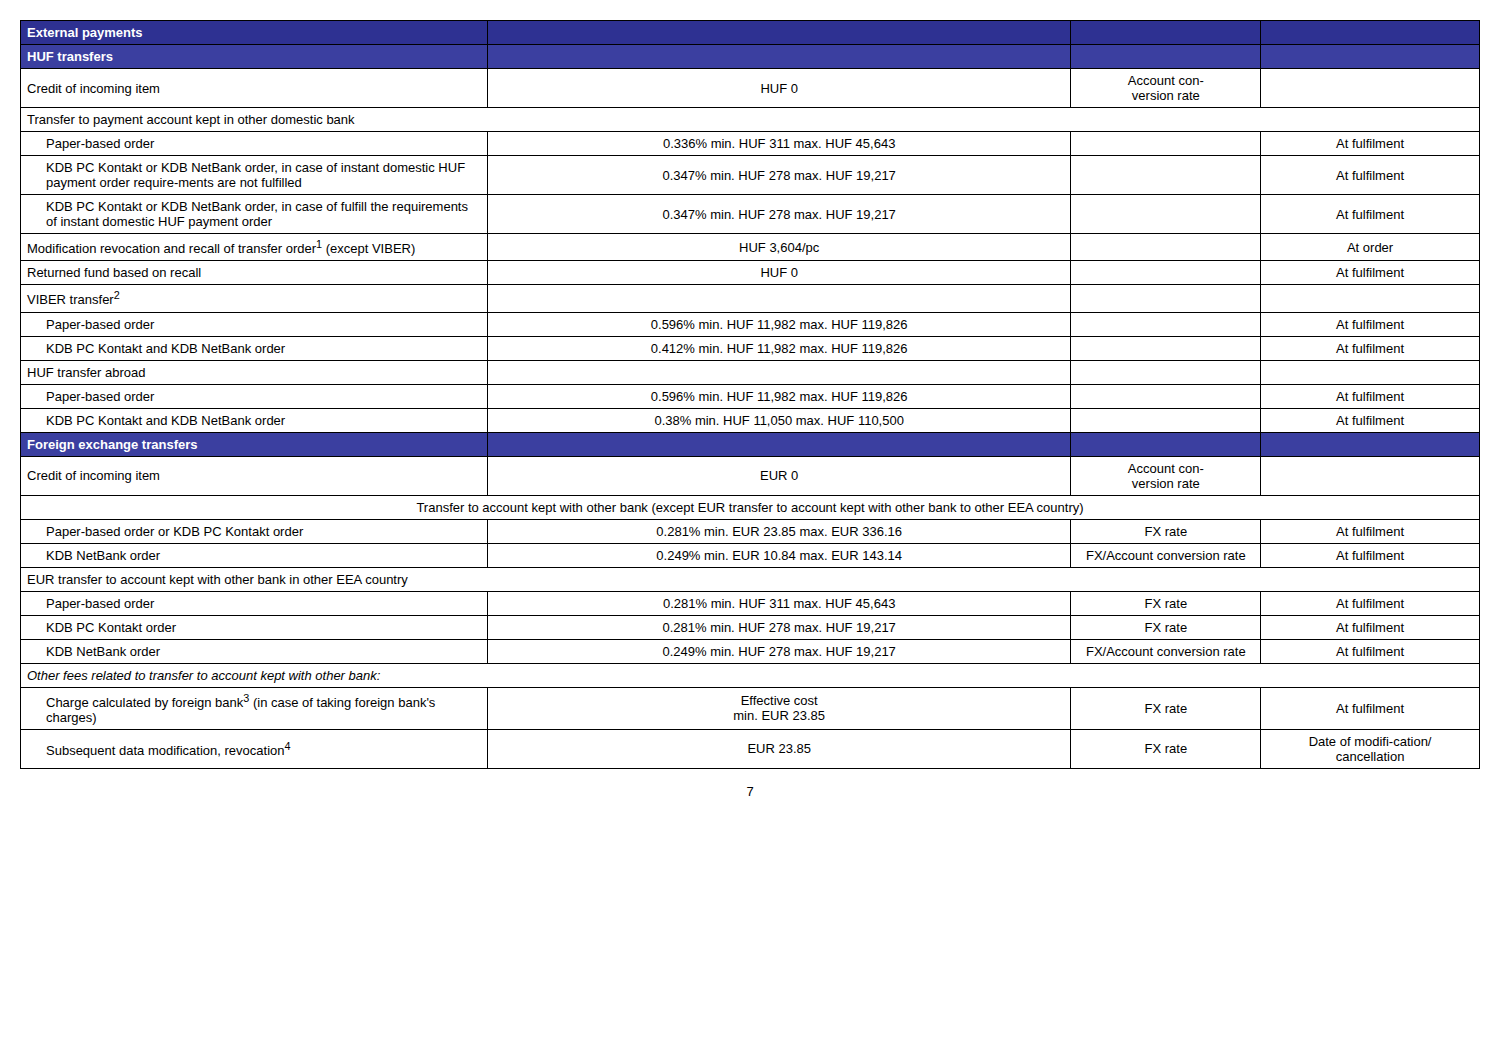| External payments | | | |
| HUF transfers | | | |
| Credit of incoming item | HUF 0 | Account con- version rate | |
| Transfer to payment account kept in other domestic bank |
| Paper-based order | 0.336% min. HUF 311 max. HUF 45,643 | | At fulfilment |
| KDB PC Kontakt or KDB NetBank order, in case of instant domestic HUF payment order require-ments are not fulfilled | 0.347% min. HUF 278 max. HUF 19,217 | | At fulfilment |
| KDB PC Kontakt or KDB NetBank order, in case of fulfill the requirements of instant domestic HUF payment order | 0.347% min. HUF 278 max. HUF 19,217 | | At fulfilment |
| Modification revocation and recall of transfer order 1 (except VIBER) | HUF 3,604/pc | | At order |
| Returned fund based on recall | HUF 0 | | At fulfilment |
| VIBER transfer 2 | | | |
| Paper-based order | 0.596% min. HUF 11,982 max. HUF 119,826 | | At fulfilment |
| KDB PC Kontakt and KDB NetBank order | 0.412% min. HUF 11,982 max. HUF 119,826 | | At fulfilment |
| HUF transfer abroad | | | |
| Paper-based order | 0.596% min. HUF 11,982 max. HUF 119,826 | | At fulfilment |
| KDB PC Kontakt and KDB NetBank order | 0.38% min. HUF 11,050 max. HUF 110,500 | | At fulfilment |
| Foreign exchange transfers | | | |
| Credit of incoming item | EUR 0 | Account con- version rate | |
| Transfer to account kept with other bank (except EUR transfer to account kept with other bank to other EEA country) |
| Paper-based order or KDB PC Kontakt order | 0.281% min. EUR 23.85 max. EUR 336.16 | FX rate | At fulfilment |
| KDB NetBank order | 0.249% min. EUR 10.84 max. EUR 143.14 | FX/Account conversion rate | At fulfilment |
| EUR transfer to account kept with other bank in other EEA country |
| Paper-based order | 0.281% min. HUF 311 max. HUF 45,643 | FX rate | At fulfilment |
| KDB PC Kontakt order | 0.281% min. HUF 278 max. HUF 19,217 | FX rate | At fulfilment |
| KDB NetBank order | 0.249% min. HUF 278 max. HUF 19,217 | FX/Account conversion rate | At fulfilment |
| Other fees related to transfer to account kept with other bank: |
| Charge calculated by foreign bank 3 (in case of taking foreign bank's charges) | Effective cost min. EUR 23.85 | FX rate | At fulfilment |
| Subsequent data modification, revocation 4 | EUR 23.85 | FX rate | Date of modifi-cation/ cancellation |
7